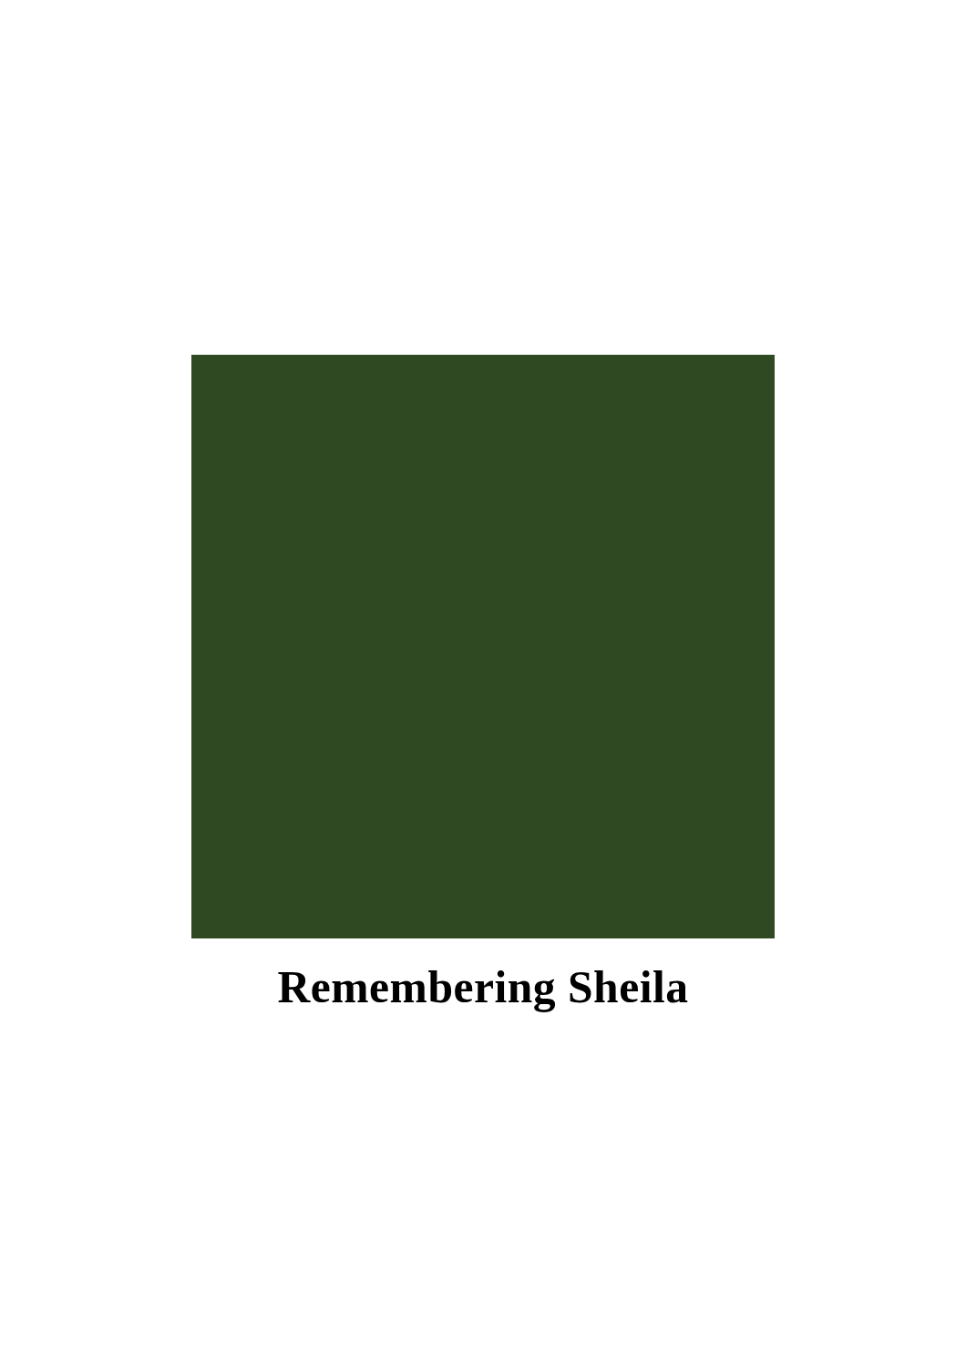Remembering Sheila